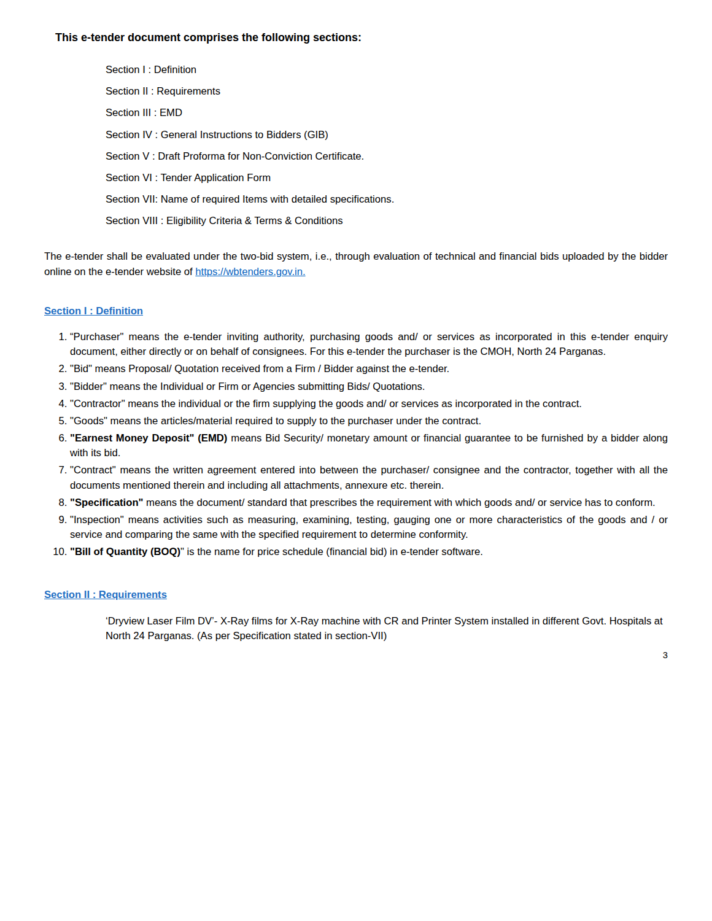This e-tender document comprises the following sections:
Section I : Definition
Section II : Requirements
Section III : EMD
Section IV : General Instructions to Bidders (GIB)
Section V : Draft Proforma for Non-Conviction Certificate.
Section VI : Tender Application Form
Section VII: Name of required Items with detailed specifications.
Section VIII : Eligibility Criteria & Terms & Conditions
The e-tender shall be evaluated under the two-bid system, i.e., through evaluation of technical and financial bids uploaded by the bidder online on the e-tender website of https://wbtenders.gov.in.
Section I : Definition
“Purchaser" means the e-tender inviting authority, purchasing goods and/ or services as incorporated in this e-tender enquiry document, either directly or on behalf of consignees. For this e-tender the purchaser is the CMOH, North 24 Parganas.
"Bid" means Proposal/ Quotation received from a Firm / Bidder against the e-tender.
"Bidder" means the Individual or Firm or Agencies submitting Bids/ Quotations.
"Contractor" means the individual or the firm supplying the goods and/ or services as incorporated in the contract.
"Goods" means the articles/material required to supply to the purchaser under the contract.
"Earnest Money Deposit" (EMD) means Bid Security/ monetary amount or financial guarantee to be furnished by a bidder along with its bid.
"Contract" means the written agreement entered into between the purchaser/ consignee and the contractor, together with all the documents mentioned therein and including all attachments, annexure etc. therein.
"Specification" means the document/ standard that prescribes the requirement with which goods and/ or service has to conform.
"Inspection" means activities such as measuring, examining, testing, gauging one or more characteristics of the goods and / or service and comparing the same with the specified requirement to determine conformity.
"Bill of Quantity (BOQ)" is the name for price schedule (financial bid) in e-tender software.
Section II : Requirements
‘Dryview Laser Film DV’- X-Ray films for X-Ray machine with CR and Printer System installed in different Govt. Hospitals at North 24 Parganas. (As per Specification stated in section-VII)
3